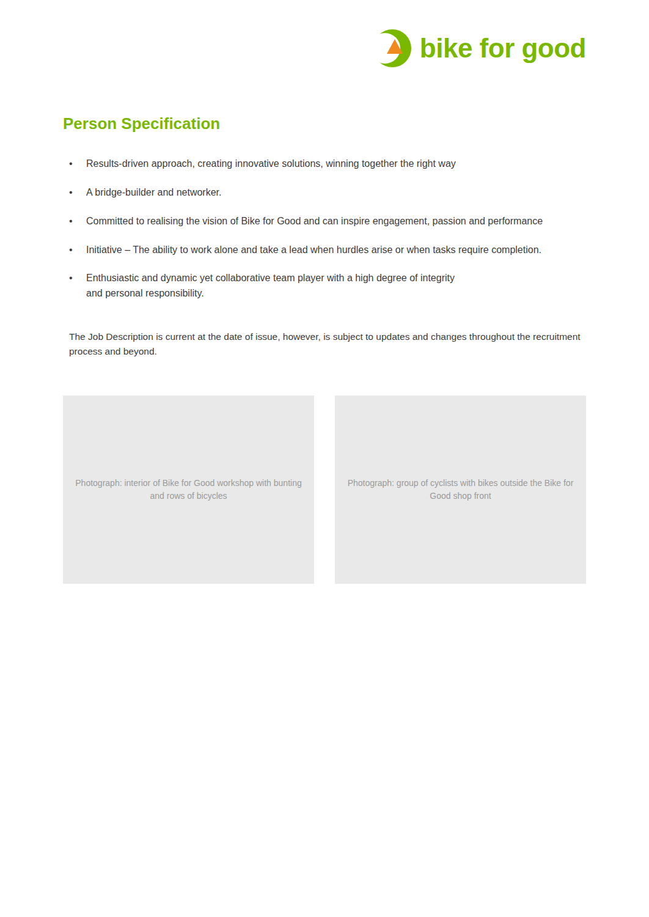bike for good
Person Specification
Results-driven approach, creating innovative solutions, winning together the right way
A bridge-builder and networker.
Committed to realising the vision of Bike for Good and can inspire engagement, passion and performance
Initiative – The ability to work alone and take a lead when hurdles arise or when tasks require completion.
Enthusiastic and dynamic yet collaborative team player with a high degree of integrity and personal responsibility.
The Job Description is current at the date of issue, however, is subject to updates and changes throughout the recruitment process and beyond.
Photograph: interior of Bike for Good workshop with bunting and rows of bicycles
Photograph: group of cyclists with bikes outside the Bike for Good shop front